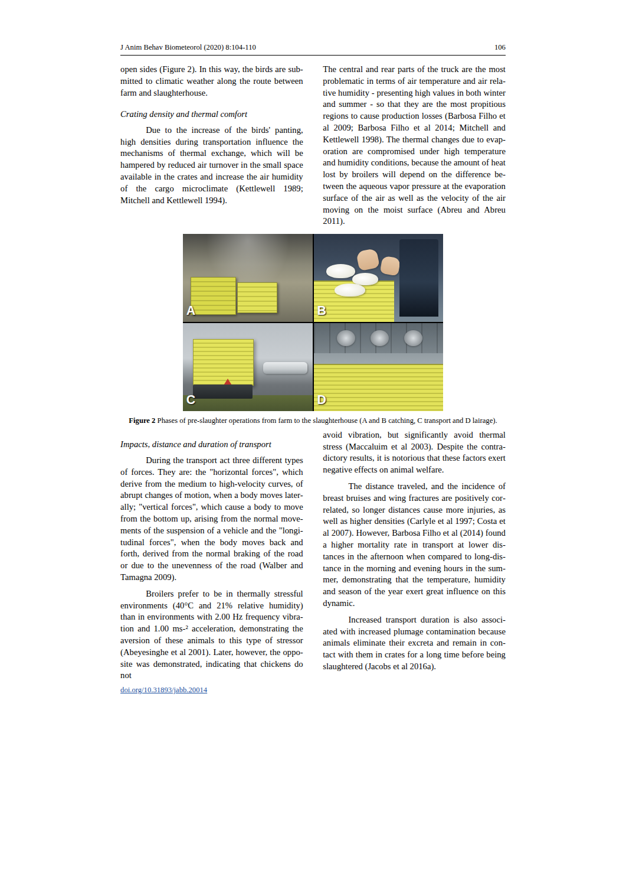J Anim Behav Biometeorol (2020) 8:104-110
106
open sides (Figure 2). In this way, the birds are submitted to climatic weather along the route between farm and slaughterhouse.
Crating density and thermal comfort
Due to the increase of the birds' panting, high densities during transportation influence the mechanisms of thermal exchange, which will be hampered by reduced air turnover in the small space available in the crates and increase the air humidity of the cargo microclimate (Kettlewell 1989; Mitchell and Kettlewell 1994).
The central and rear parts of the truck are the most problematic in terms of air temperature and air relative humidity - presenting high values in both winter and summer - so that they are the most propitious regions to cause production losses (Barbosa Filho et al 2009; Barbosa Filho et al 2014; Mitchell and Kettlewell 1998). The thermal changes due to evaporation are compromised under high temperature and humidity conditions, because the amount of heat lost by broilers will depend on the difference between the aqueous vapor pressure at the evaporation surface of the air as well as the velocity of the air moving on the moist surface (Abreu and Abreu 2011).
A
B
C
D
Figure 2 Phases of pre-slaughter operations from farm to the slaughterhouse (A and B catching, C transport and D lairage).
Impacts, distance and duration of transport
During the transport act three different types of forces. They are: the "horizontal forces", which derive from the medium to high-velocity curves, of abrupt changes of motion, when a body moves laterally; "vertical forces", which cause a body to move from the bottom up, arising from the normal movements of the suspension of a vehicle and the "longitudinal forces", when the body moves back and forth, derived from the normal braking of the road or due to the unevenness of the road (Walber and Tamagna 2009).
Broilers prefer to be in thermally stressful environments (40°C and 21% relative humidity) than in environments with 2.00 Hz frequency vibration and 1.00 ms-² acceleration, demonstrating the aversion of these animals to this type of stressor (Abeyesinghe et al 2001). Later, however, the opposite was demonstrated, indicating that chickens do not
avoid vibration, but significantly avoid thermal stress (Maccaluim et al 2003). Despite the contradictory results, it is notorious that these factors exert negative effects on animal welfare.
The distance traveled, and the incidence of breast bruises and wing fractures are positively correlated, so longer distances cause more injuries, as well as higher densities (Carlyle et al 1997; Costa et al 2007). However, Barbosa Filho et al (2014) found a higher mortality rate in transport at lower distances in the afternoon when compared to long-distance in the morning and evening hours in the summer, demonstrating that the temperature, humidity and season of the year exert great influence on this dynamic.
Increased transport duration is also associated with increased plumage contamination because animals eliminate their excreta and remain in contact with them in crates for a long time before being slaughtered (Jacobs et al 2016a).
doi.org/10.31893/jabb.20014